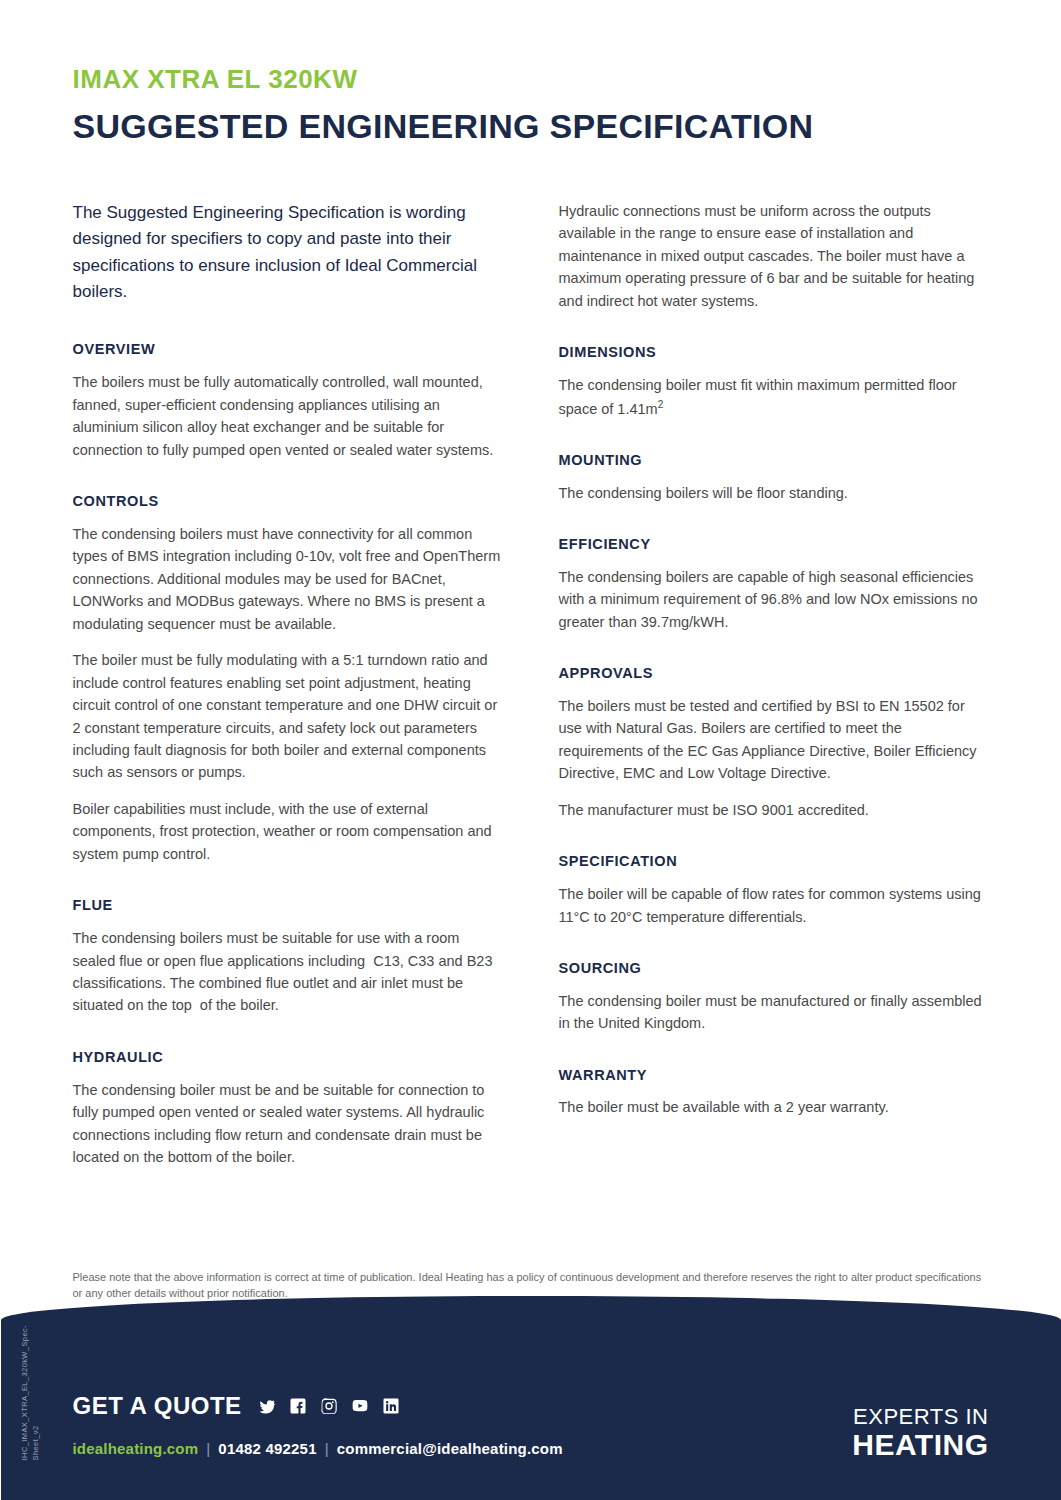IMAX XTRA EL 320kW
Suggested Engineering Specification
The Suggested Engineering Specification is wording designed for specifiers to copy and paste into their specifications to ensure inclusion of Ideal Commercial boilers.
Overview
The boilers must be fully automatically controlled, wall mounted, fanned, super-efficient condensing appliances utilising an aluminium silicon alloy heat exchanger and be suitable for connection to fully pumped open vented or sealed water systems.
Controls
The condensing boilers must have connectivity for all common types of BMS integration including 0-10v, volt free and OpenTherm connections. Additional modules may be used for BACnet, LONWorks and MODBus gateways. Where no BMS is present a modulating sequencer must be available.
The boiler must be fully modulating with a 5:1 turndown ratio and include control features enabling set point adjustment, heating circuit control of one constant temperature and one DHW circuit or 2 constant temperature circuits, and safety lock out parameters including fault diagnosis for both boiler and external components such as sensors or pumps.
Boiler capabilities must include, with the use of external components, frost protection, weather or room compensation and system pump control.
Flue
The condensing boilers must be suitable for use with a room sealed flue or open flue applications including C13, C33 and B23 classifications. The combined flue outlet and air inlet must be situated on the top of the boiler.
Hydraulic
The condensing boiler must be and be suitable for connection to fully pumped open vented or sealed water systems. All hydraulic connections including flow return and condensate drain must be located on the bottom of the boiler.
Hydraulic connections must be uniform across the outputs available in the range to ensure ease of installation and maintenance in mixed output cascades. The boiler must have a maximum operating pressure of 6 bar and be suitable for heating and indirect hot water systems.
Dimensions
The condensing boiler must fit within maximum permitted floor space of 1.41m2
Mounting
The condensing boilers will be floor standing.
Efficiency
The condensing boilers are capable of high seasonal efficiencies with a minimum requirement of 96.8% and low NOx emissions no greater than 39.7mg/kWH.
Approvals
The boilers must be tested and certified by BSI to EN 15502 for use with Natural Gas. Boilers are certified to meet the requirements of the EC Gas Appliance Directive, Boiler Efficiency Directive, EMC and Low Voltage Directive.
The manufacturer must be ISO 9001 accredited.
Specification
The boiler will be capable of flow rates for common systems using 11°C to 20°C temperature differentials.
Sourcing
The condensing boiler must be manufactured or finally assembled in the United Kingdom.
Warranty
The boiler must be available with a 2 year warranty.
Please note that the above information is correct at time of publication. Ideal Heating has a policy of continuous development and therefore reserves the right to alter product specifications or any other details without prior notification.
IHC_IMAX_XTRA_EL_320kW_Spec-Sheet_v2
Get a Quote
idealheating.com|01482 492251|commercial@idealheating.com
Experts in
Heating